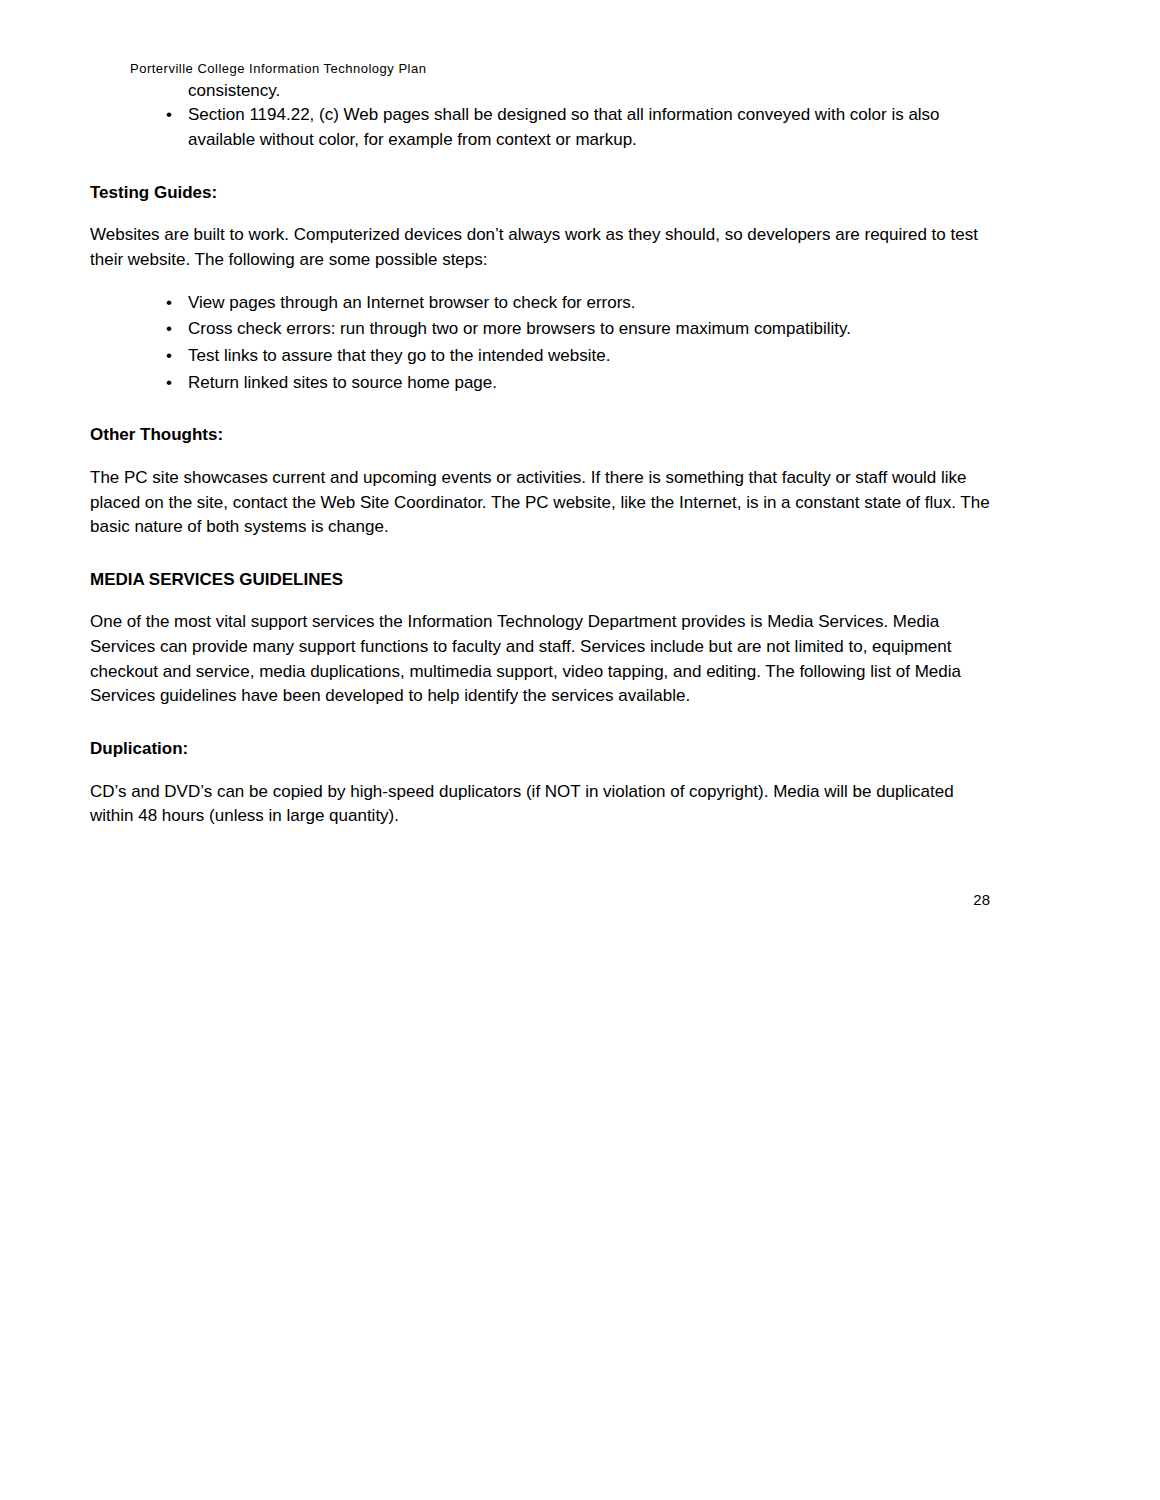Porterville College Information Technology Plan
consistency.
Section 1194.22, (c) Web pages shall be designed so that all information conveyed with color is also available without color, for example from context or markup.
Testing Guides:
Websites are built to work. Computerized devices don’t always work as they should, so developers are required to test their website. The following are some possible steps:
View pages through an Internet browser to check for errors.
Cross check errors: run through two or more browsers to ensure maximum compatibility.
Test links to assure that they go to the intended website.
Return linked sites to source home page.
Other Thoughts:
The PC site showcases current and upcoming events or activities. If there is something that faculty or staff would like placed on the site, contact the Web Site Coordinator. The PC website, like the Internet, is in a constant state of flux. The basic nature of both systems is change.
MEDIA SERVICES GUIDELINES
One of the most vital support services the Information Technology Department provides is Media Services. Media Services can provide many support functions to faculty and staff. Services include but are not limited to, equipment checkout and service, media duplications, multimedia support, video tapping, and editing. The following list of Media Services guidelines have been developed to help identify the services available.
Duplication:
CD’s and DVD’s can be copied by high-speed duplicators (if NOT in violation of copyright). Media will be duplicated within 48 hours (unless in large quantity).
28